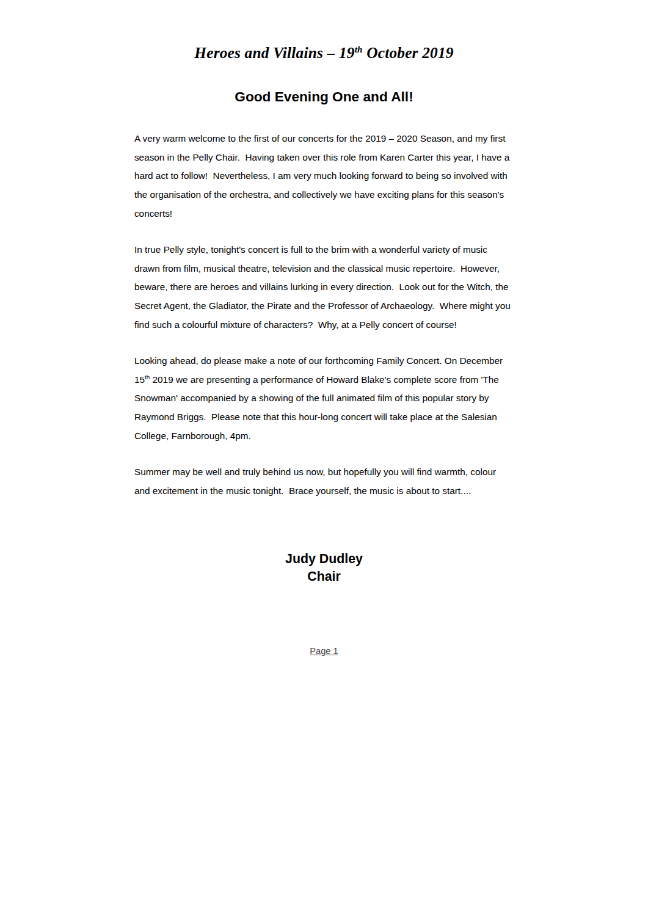Heroes and Villains – 19th October 2019
Good Evening One and All!
A very warm welcome to the first of our concerts for the 2019 – 2020 Season, and my first season in the Pelly Chair. Having taken over this role from Karen Carter this year, I have a hard act to follow! Nevertheless, I am very much looking forward to being so involved with the organisation of the orchestra, and collectively we have exciting plans for this season's concerts!
In true Pelly style, tonight's concert is full to the brim with a wonderful variety of music drawn from film, musical theatre, television and the classical music repertoire. However, beware, there are heroes and villains lurking in every direction. Look out for the Witch, the Secret Agent, the Gladiator, the Pirate and the Professor of Archaeology. Where might you find such a colourful mixture of characters? Why, at a Pelly concert of course!
Looking ahead, do please make a note of our forthcoming Family Concert. On December 15th 2019 we are presenting a performance of Howard Blake's complete score from 'The Snowman' accompanied by a showing of the full animated film of this popular story by Raymond Briggs. Please note that this hour-long concert will take place at the Salesian College, Farnborough, 4pm.
Summer may be well and truly behind us now, but hopefully you will find warmth, colour and excitement in the music tonight. Brace yourself, the music is about to start....
Judy Dudley
Chair
Page 1